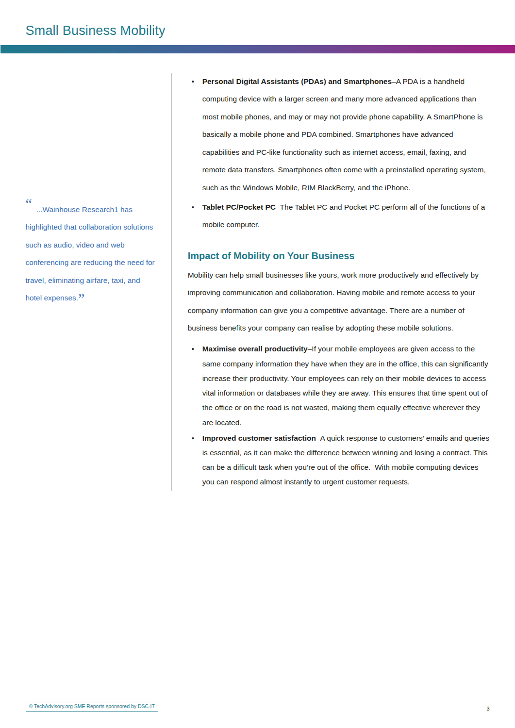Small Business Mobility
“
...Wainhouse Research1 has highlighted that collaboration solutions such as audio, video and web conferencing are reducing the need for travel, eliminating airfare, taxi, and hotel expenses.”
Personal Digital Assistants (PDAs) and Smartphones–A PDA is a handheld computing device with a larger screen and many more advanced applications than most mobile phones, and may or may not provide phone capability. A SmartPhone is basically a mobile phone and PDA combined. Smartphones have advanced capabilities and PC-like functionality such as internet access, email, faxing, and remote data transfers. Smartphones often come with a preinstalled operating system, such as the Windows Mobile, RIM BlackBerry, and the iPhone.
Tablet PC/Pocket PC–The Tablet PC and Pocket PC perform all of the functions of a mobile computer.
Impact of Mobility on Your Business
Mobility can help small businesses like yours, work more productively and effectively by improving communication and collaboration. Having mobile and remote access to your company information can give you a competitive advantage. There are a number of business benefits your company can realise by adopting these mobile solutions.
Maximise overall productivity–If your mobile employees are given access to the same company information they have when they are in the office, this can significantly increase their productivity. Your employees can rely on their mobile devices to access vital information or databases while they are away. This ensures that time spent out of the office or on the road is not wasted, making them equally effective wherever they are located.
Improved customer satisfaction–A quick response to customers’ emails and queries is essential, as it can make the difference between winning and losing a contract. This can be a difficult task when you’re out of the office. With mobile computing devices you can respond almost instantly to urgent customer requests.
© TechAdvisory.org SME Reports sponsored by DSC-IT 3